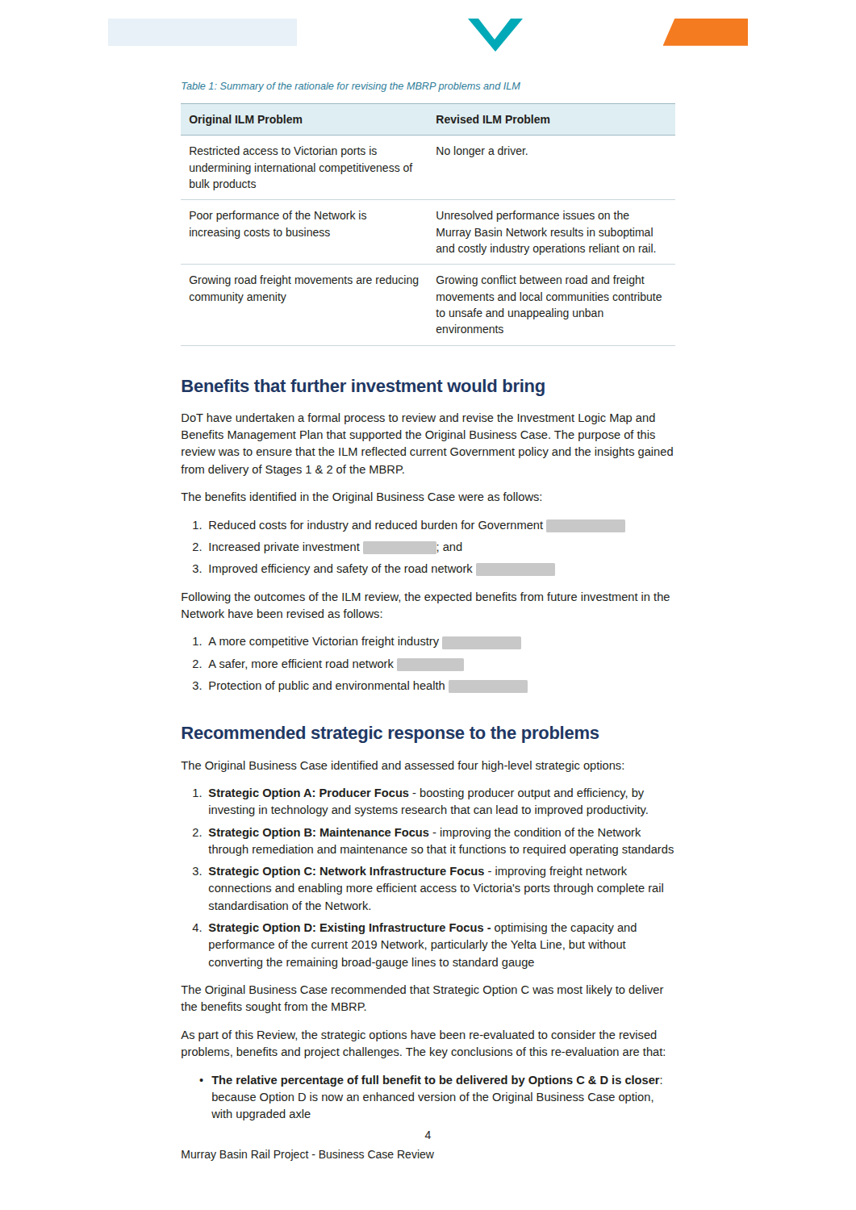Table 1: Summary of the rationale for revising the MBRP problems and ILM
| Original ILM Problem | Revised ILM Problem |
| --- | --- |
| Restricted access to Victorian ports is undermining international competitiveness of bulk products | No longer a driver. |
| Poor performance of the Network is increasing costs to business | Unresolved performance issues on the Murray Basin Network results in suboptimal and costly industry operations reliant on rail. |
| Growing road freight movements are reducing community amenity | Growing conflict between road and freight movements and local communities contribute to unsafe and unappealing unban environments |
Benefits that further investment would bring
DoT have undertaken a formal process to review and revise the Investment Logic Map and Benefits Management Plan that supported the Original Business Case. The purpose of this review was to ensure that the ILM reflected current Government policy and the insights gained from delivery of Stages 1 & 2 of the MBRP.
The benefits identified in the Original Business Case were as follows:
Reduced costs for industry and reduced burden for Government
Increased private investment ; and
Improved efficiency and safety of the road network
Following the outcomes of the ILM review, the expected benefits from future investment in the Network have been revised as follows:
A more competitive Victorian freight industry
A safer, more efficient road network
Protection of public and environmental health
Recommended strategic response to the problems
The Original Business Case identified and assessed four high-level strategic options:
Strategic Option A: Producer Focus - boosting producer output and efficiency, by investing in technology and systems research that can lead to improved productivity.
Strategic Option B: Maintenance Focus - improving the condition of the Network through remediation and maintenance so that it functions to required operating standards
Strategic Option C: Network Infrastructure Focus - improving freight network connections and enabling more efficient access to Victoria's ports through complete rail standardisation of the Network.
Strategic Option D: Existing Infrastructure Focus - optimising the capacity and performance of the current 2019 Network, particularly the Yelta Line, but without converting the remaining broad-gauge lines to standard gauge
The Original Business Case recommended that Strategic Option C was most likely to deliver the benefits sought from the MBRP.
As part of this Review, the strategic options have been re-evaluated to consider the revised problems, benefits and project challenges. The key conclusions of this re-evaluation are that:
The relative percentage of full benefit to be delivered by Options C & D is closer: because Option D is now an enhanced version of the Original Business Case option, with upgraded axle
4
Murray Basin Rail Project - Business Case Review